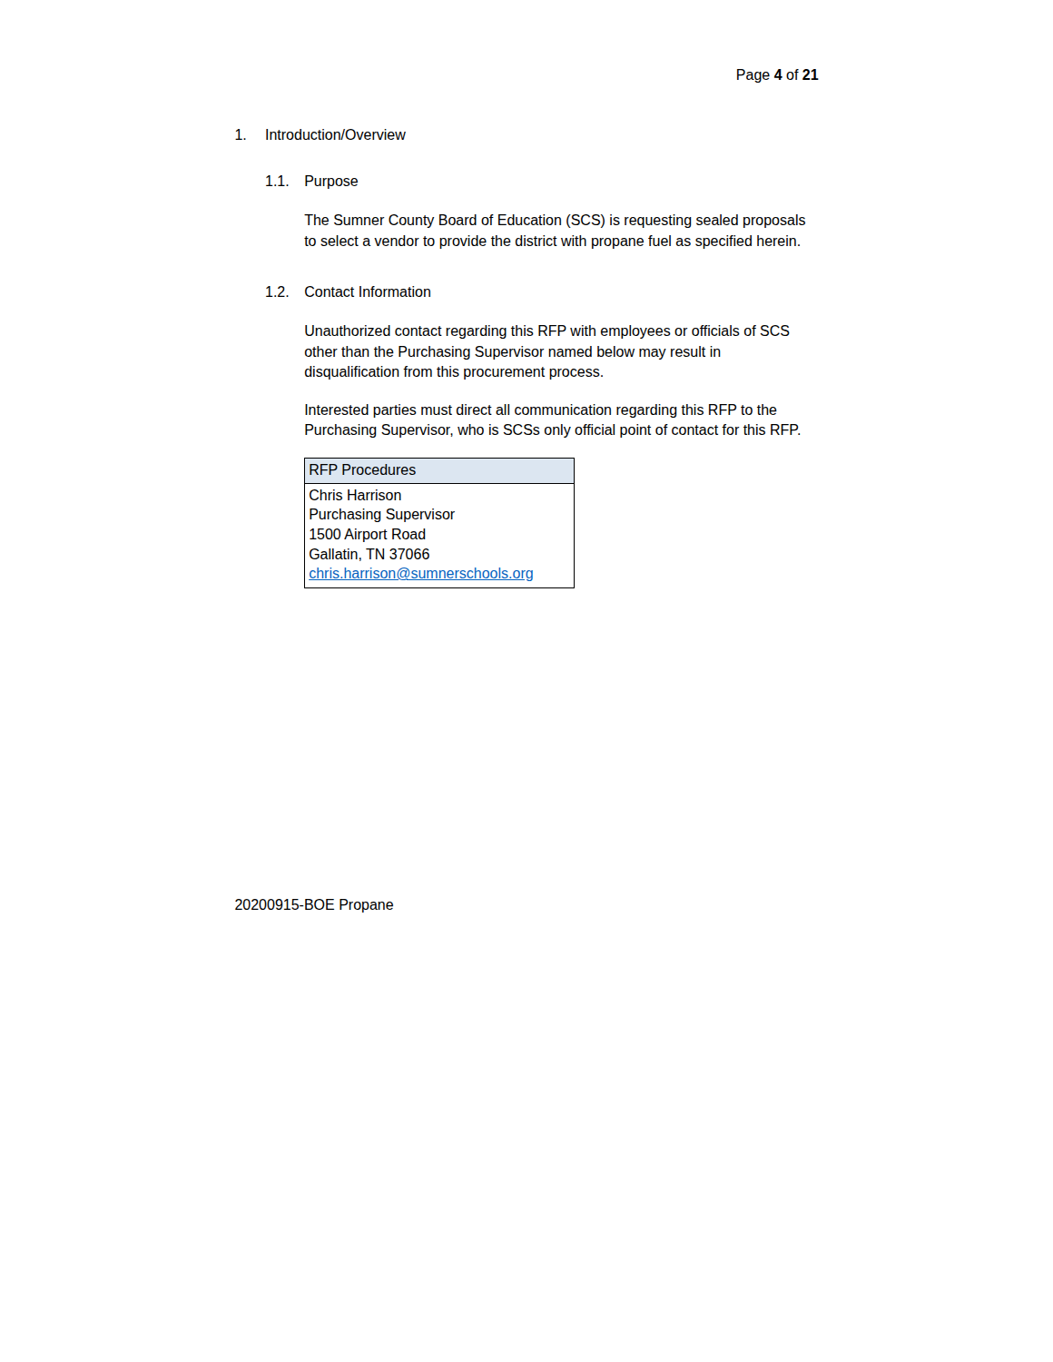Page 4 of 21
1. Introduction/Overview
1.1. Purpose
The Sumner County Board of Education (SCS) is requesting sealed proposals to select a vendor to provide the district with propane fuel as specified herein.
1.2. Contact Information
Unauthorized contact regarding this RFP with employees or officials of SCS other than the Purchasing Supervisor named below may result in disqualification from this procurement process.
Interested parties must direct all communication regarding this RFP to the Purchasing Supervisor, who is SCSs only official point of contact for this RFP.
| RFP Procedures |
| Chris Harrison Purchasing Supervisor 1500 Airport Road Gallatin, TN 37066 chris.harrison@sumnerschools.org |
20200915-BOE Propane